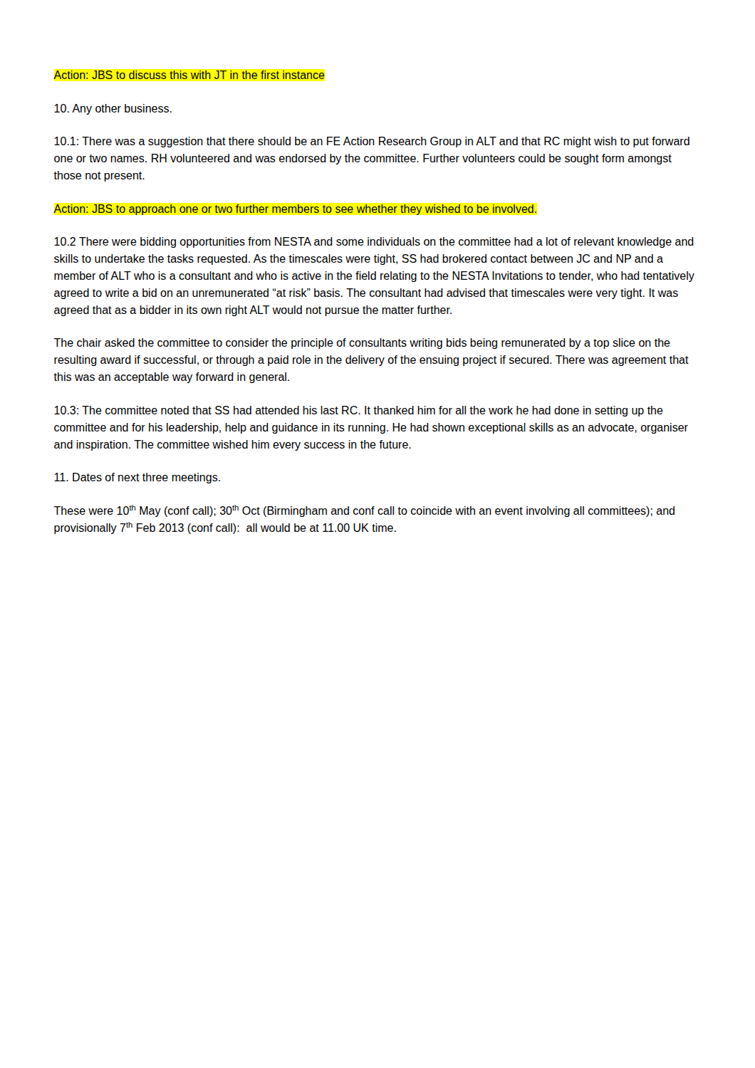Action: JBS to discuss this with JT in the first instance
10. Any other business.
10.1: There was a suggestion that there should be an FE Action Research Group in ALT and that RC might wish to put forward one or two names. RH volunteered and was endorsed by the committee. Further volunteers could be sought form amongst those not present.
Action: JBS to approach one or two further members to see whether they wished to be involved.
10.2 There were bidding opportunities from NESTA and some individuals on the committee had a lot of relevant knowledge and skills to undertake the tasks requested. As the timescales were tight, SS had brokered contact between JC and NP and a member of ALT who is a consultant and who is active in the field relating to the NESTA Invitations to tender, who had tentatively agreed to write a bid on an unremunerated “at risk” basis. The consultant had advised that timescales were very tight. It was agreed that as a bidder in its own right ALT would not pursue the matter further.
The chair asked the committee to consider the principle of consultants writing bids being remunerated by a top slice on the resulting award if successful, or through a paid role in the delivery of the ensuing project if secured. There was agreement that this was an acceptable way forward in general.
10.3: The committee noted that SS had attended his last RC. It thanked him for all the work he had done in setting up the committee and for his leadership, help and guidance in its running. He had shown exceptional skills as an advocate, organiser and inspiration. The committee wished him every success in the future.
11. Dates of next three meetings.
These were 10th May (conf call); 30th Oct (Birmingham and conf call to coincide with an event involving all committees); and provisionally 7th Feb 2013 (conf call): all would be at 11.00 UK time.